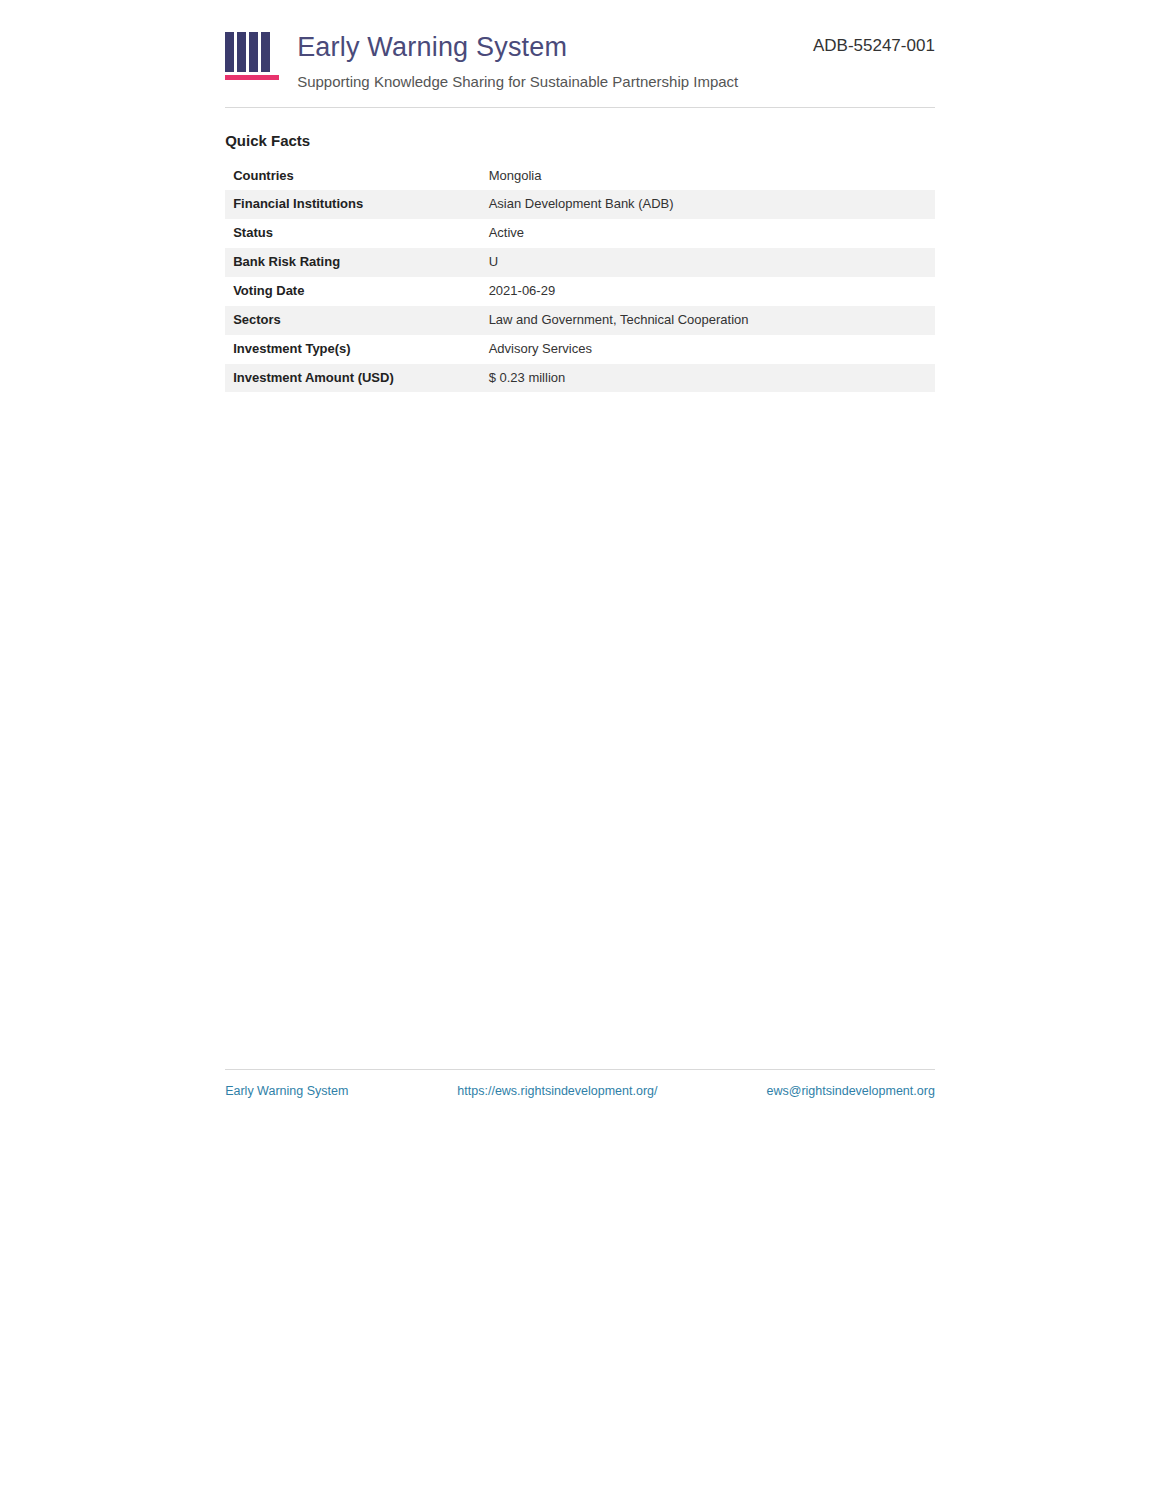Early Warning System
Supporting Knowledge Sharing for Sustainable Partnership Impact
ADB-55247-001
Quick Facts
| Countries | Mongolia |
| Financial Institutions | Asian Development Bank (ADB) |
| Status | Active |
| Bank Risk Rating | U |
| Voting Date | 2021-06-29 |
| Sectors | Law and Government, Technical Cooperation |
| Investment Type(s) | Advisory Services |
| Investment Amount (USD) | $ 0.23 million |
Early Warning System
https://ews.rightsindevelopment.org/
ews@rightsindevelopment.org